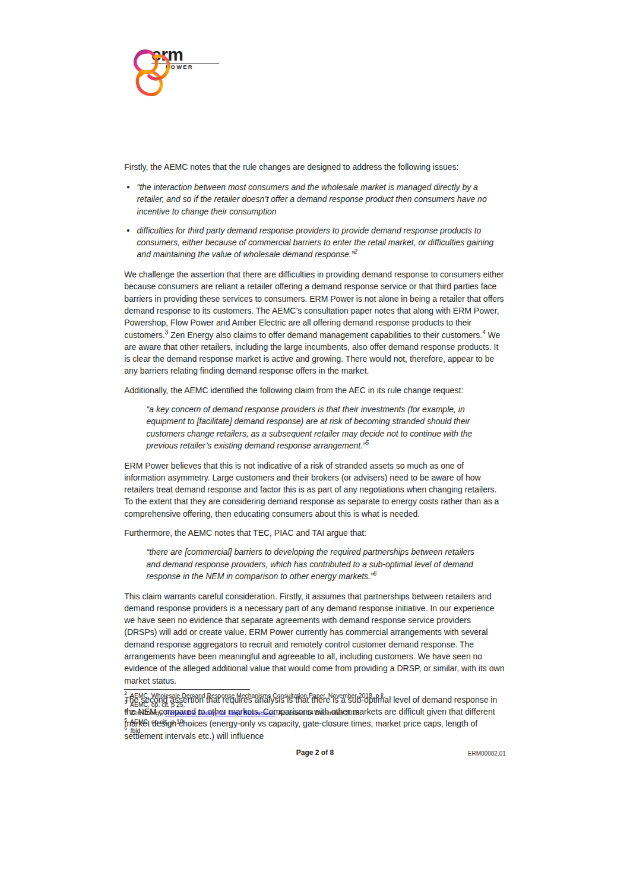erm POWER
Firstly, the AEMC notes that the rule changes are designed to address the following issues:
“the interaction between most consumers and the wholesale market is managed directly by a retailer, and so if the retailer doesn’t offer a demand response product then consumers have no incentive to change their consumption
difficulties for third party demand response providers to provide demand response products to consumers, either because of commercial barriers to enter the retail market, or difficulties gaining and maintaining the value of wholesale demand response.”2
We challenge the assertion that there are difficulties in providing demand response to consumers either because consumers are reliant a retailer offering a demand response service or that third parties face barriers in providing these services to consumers. ERM Power is not alone in being a retailer that offers demand response to its customers. The AEMC’s consultation paper notes that along with ERM Power, Powershop, Flow Power and Amber Electric are all offering demand response products to their customers.3 Zen Energy also claims to offer demand management capabilities to their customers.4 We are aware that other retailers, including the large incumbents, also offer demand response products. It is clear the demand response market is active and growing. There would not, therefore, appear to be any barriers relating finding demand response offers in the market.
Additionally, the AEMC identified the following claim from the AEC in its rule change request:
“a key concern of demand response providers is that their investments (for example, in equipment to [facilitate] demand response) are at risk of becoming stranded should their customers change retailers, as a subsequent retailer may decide not to continue with the previous retailer’s existing demand response arrangement.”5
ERM Power believes that this is not indicative of a risk of stranded assets so much as one of information asymmetry. Large customers and their brokers (or advisers) need to be aware of how retailers treat demand response and factor this is as part of any negotiations when changing retailers. To the extent that they are considering demand response as separate to energy costs rather than as a comprehensive offering, then educating consumers about this is what is needed.
Furthermore, the AEMC notes that TEC, PIAC and TAI argue that:
“there are [commercial] barriers to developing the required partnerships between retailers and demand response providers, which has contributed to a sub-optimal level of demand response in the NEM in comparison to other energy markets.”6
This claim warrants careful consideration. Firstly, it assumes that partnerships between retailers and demand response providers is a necessary part of any demand response initiative. In our experience we have seen no evidence that separate agreements with demand response service providers (DRSPs) will add or create value. ERM Power currently has commercial arrangements with several demand response aggregators to recruit and remotely control customer demand response. The arrangements have been meaningful and agreeable to all, including customers. We have seen no evidence of the alleged additional value that would come from providing a DRSP, or similar, with its own market status.
The second assertion that requires analysis is that there is a sub-optimal level of demand response in the NEM compared to other markets. Comparisons with other markets are difficult given that different market design choices (energy-only vs capacity, gate-closure times, market price caps, length of settlement intervals etc.) will influence
2 AEMC, Wholesale Demand Response Mechanisms Consultation Paper, November 2018, p ii.
3 AEMC, op. cit. p 25.
4 Zen Energy, Renewable Energy for large Businesses. Accessed 14 December 2018.
5 AEMC, op cit., p 10.
6 Ibid.
Page 2 of 8
ERM00082.01